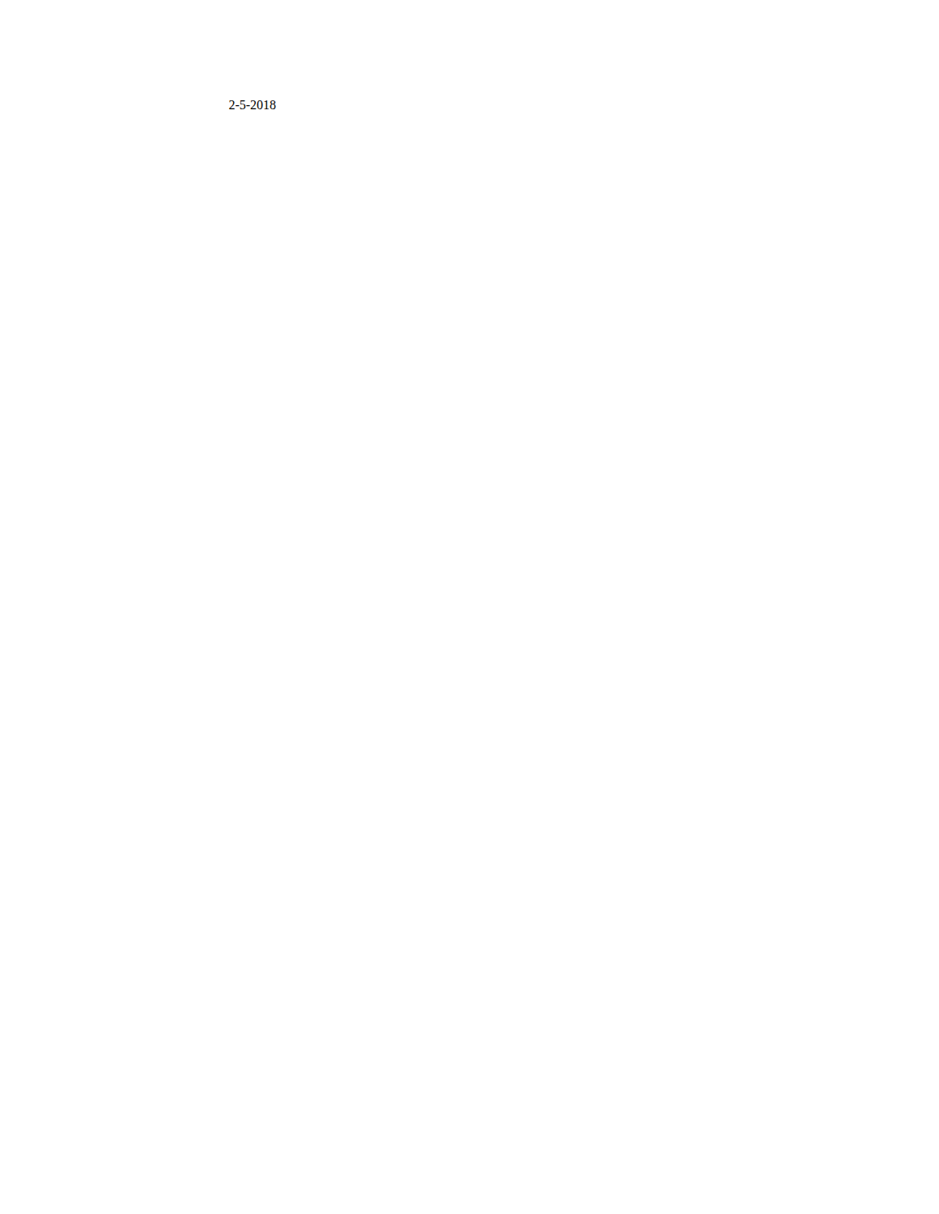2-5-2018